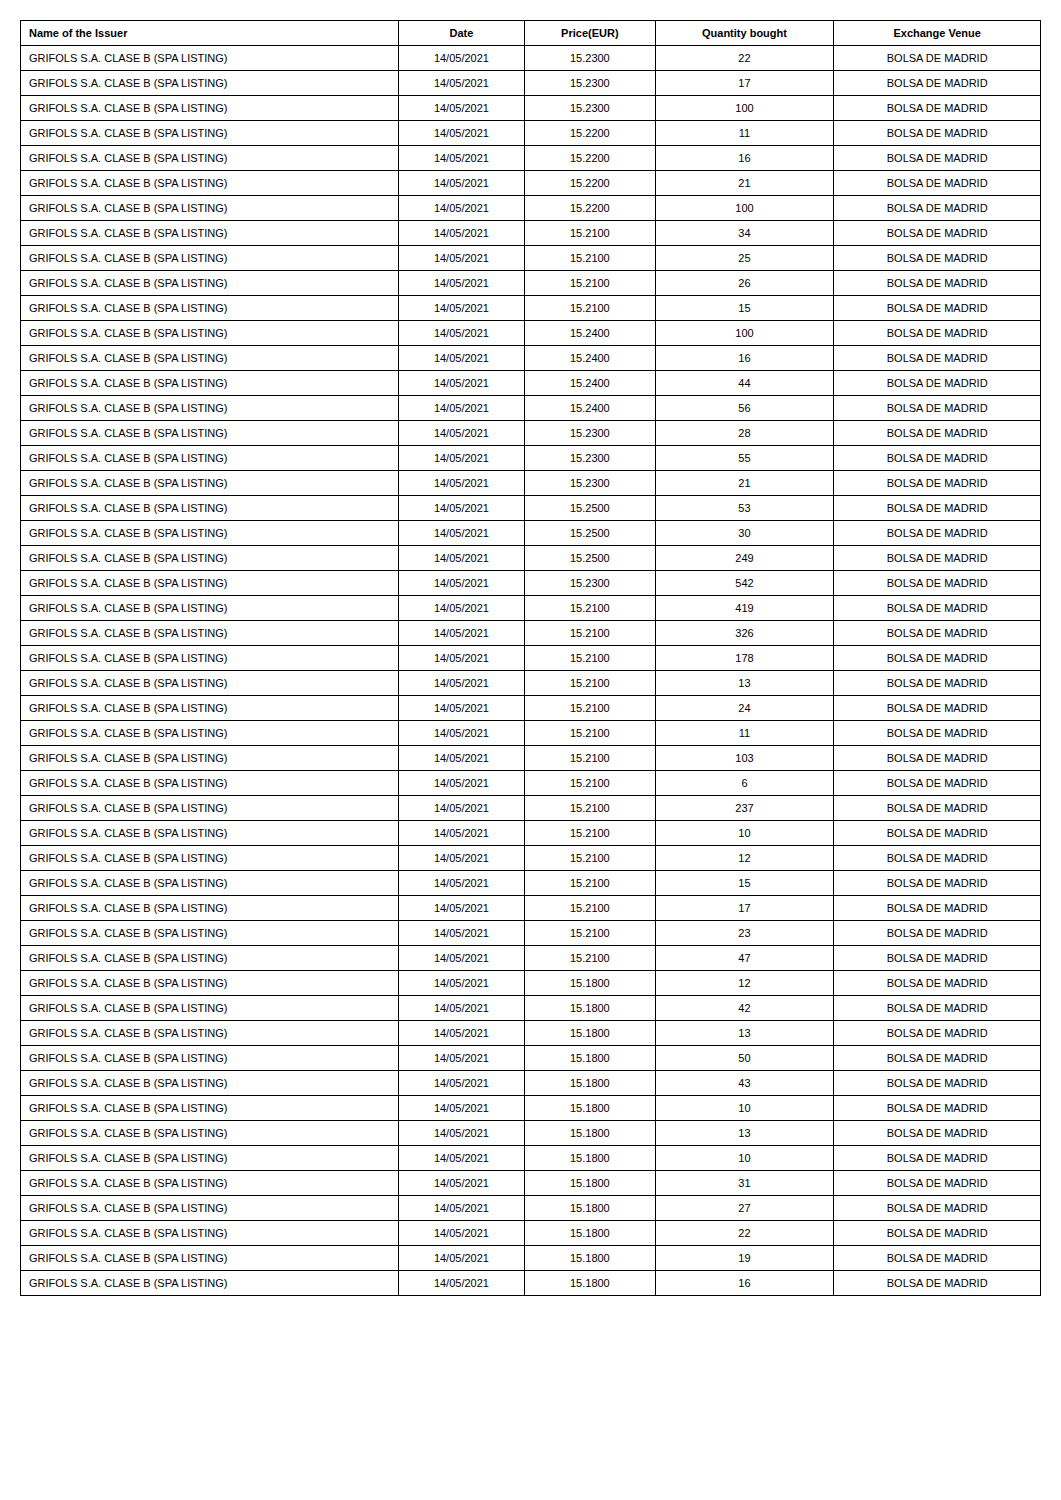Share buy-back transaction details
| Name of the Issuer | Date | Price(EUR) | Quantity bought | Exchange Venue |
| --- | --- | --- | --- | --- |
| GRIFOLS S.A. CLASE B (SPA LISTING) | 14/05/2021 | 15.2300 | 22 | BOLSA DE MADRID |
| GRIFOLS S.A. CLASE B (SPA LISTING) | 14/05/2021 | 15.2300 | 17 | BOLSA DE MADRID |
| GRIFOLS S.A. CLASE B (SPA LISTING) | 14/05/2021 | 15.2300 | 100 | BOLSA DE MADRID |
| GRIFOLS S.A. CLASE B (SPA LISTING) | 14/05/2021 | 15.2200 | 11 | BOLSA DE MADRID |
| GRIFOLS S.A. CLASE B (SPA LISTING) | 14/05/2021 | 15.2200 | 16 | BOLSA DE MADRID |
| GRIFOLS S.A. CLASE B (SPA LISTING) | 14/05/2021 | 15.2200 | 21 | BOLSA DE MADRID |
| GRIFOLS S.A. CLASE B (SPA LISTING) | 14/05/2021 | 15.2200 | 100 | BOLSA DE MADRID |
| GRIFOLS S.A. CLASE B (SPA LISTING) | 14/05/2021 | 15.2100 | 34 | BOLSA DE MADRID |
| GRIFOLS S.A. CLASE B (SPA LISTING) | 14/05/2021 | 15.2100 | 25 | BOLSA DE MADRID |
| GRIFOLS S.A. CLASE B (SPA LISTING) | 14/05/2021 | 15.2100 | 26 | BOLSA DE MADRID |
| GRIFOLS S.A. CLASE B (SPA LISTING) | 14/05/2021 | 15.2100 | 15 | BOLSA DE MADRID |
| GRIFOLS S.A. CLASE B (SPA LISTING) | 14/05/2021 | 15.2400 | 100 | BOLSA DE MADRID |
| GRIFOLS S.A. CLASE B (SPA LISTING) | 14/05/2021 | 15.2400 | 16 | BOLSA DE MADRID |
| GRIFOLS S.A. CLASE B (SPA LISTING) | 14/05/2021 | 15.2400 | 44 | BOLSA DE MADRID |
| GRIFOLS S.A. CLASE B (SPA LISTING) | 14/05/2021 | 15.2400 | 56 | BOLSA DE MADRID |
| GRIFOLS S.A. CLASE B (SPA LISTING) | 14/05/2021 | 15.2300 | 28 | BOLSA DE MADRID |
| GRIFOLS S.A. CLASE B (SPA LISTING) | 14/05/2021 | 15.2300 | 55 | BOLSA DE MADRID |
| GRIFOLS S.A. CLASE B (SPA LISTING) | 14/05/2021 | 15.2300 | 21 | BOLSA DE MADRID |
| GRIFOLS S.A. CLASE B (SPA LISTING) | 14/05/2021 | 15.2500 | 53 | BOLSA DE MADRID |
| GRIFOLS S.A. CLASE B (SPA LISTING) | 14/05/2021 | 15.2500 | 30 | BOLSA DE MADRID |
| GRIFOLS S.A. CLASE B (SPA LISTING) | 14/05/2021 | 15.2500 | 249 | BOLSA DE MADRID |
| GRIFOLS S.A. CLASE B (SPA LISTING) | 14/05/2021 | 15.2300 | 542 | BOLSA DE MADRID |
| GRIFOLS S.A. CLASE B (SPA LISTING) | 14/05/2021 | 15.2100 | 419 | BOLSA DE MADRID |
| GRIFOLS S.A. CLASE B (SPA LISTING) | 14/05/2021 | 15.2100 | 326 | BOLSA DE MADRID |
| GRIFOLS S.A. CLASE B (SPA LISTING) | 14/05/2021 | 15.2100 | 178 | BOLSA DE MADRID |
| GRIFOLS S.A. CLASE B (SPA LISTING) | 14/05/2021 | 15.2100 | 13 | BOLSA DE MADRID |
| GRIFOLS S.A. CLASE B (SPA LISTING) | 14/05/2021 | 15.2100 | 24 | BOLSA DE MADRID |
| GRIFOLS S.A. CLASE B (SPA LISTING) | 14/05/2021 | 15.2100 | 11 | BOLSA DE MADRID |
| GRIFOLS S.A. CLASE B (SPA LISTING) | 14/05/2021 | 15.2100 | 103 | BOLSA DE MADRID |
| GRIFOLS S.A. CLASE B (SPA LISTING) | 14/05/2021 | 15.2100 | 6 | BOLSA DE MADRID |
| GRIFOLS S.A. CLASE B (SPA LISTING) | 14/05/2021 | 15.2100 | 237 | BOLSA DE MADRID |
| GRIFOLS S.A. CLASE B (SPA LISTING) | 14/05/2021 | 15.2100 | 10 | BOLSA DE MADRID |
| GRIFOLS S.A. CLASE B (SPA LISTING) | 14/05/2021 | 15.2100 | 12 | BOLSA DE MADRID |
| GRIFOLS S.A. CLASE B (SPA LISTING) | 14/05/2021 | 15.2100 | 15 | BOLSA DE MADRID |
| GRIFOLS S.A. CLASE B (SPA LISTING) | 14/05/2021 | 15.2100 | 17 | BOLSA DE MADRID |
| GRIFOLS S.A. CLASE B (SPA LISTING) | 14/05/2021 | 15.2100 | 23 | BOLSA DE MADRID |
| GRIFOLS S.A. CLASE B (SPA LISTING) | 14/05/2021 | 15.2100 | 47 | BOLSA DE MADRID |
| GRIFOLS S.A. CLASE B (SPA LISTING) | 14/05/2021 | 15.1800 | 12 | BOLSA DE MADRID |
| GRIFOLS S.A. CLASE B (SPA LISTING) | 14/05/2021 | 15.1800 | 42 | BOLSA DE MADRID |
| GRIFOLS S.A. CLASE B (SPA LISTING) | 14/05/2021 | 15.1800 | 13 | BOLSA DE MADRID |
| GRIFOLS S.A. CLASE B (SPA LISTING) | 14/05/2021 | 15.1800 | 50 | BOLSA DE MADRID |
| GRIFOLS S.A. CLASE B (SPA LISTING) | 14/05/2021 | 15.1800 | 43 | BOLSA DE MADRID |
| GRIFOLS S.A. CLASE B (SPA LISTING) | 14/05/2021 | 15.1800 | 10 | BOLSA DE MADRID |
| GRIFOLS S.A. CLASE B (SPA LISTING) | 14/05/2021 | 15.1800 | 13 | BOLSA DE MADRID |
| GRIFOLS S.A. CLASE B (SPA LISTING) | 14/05/2021 | 15.1800 | 10 | BOLSA DE MADRID |
| GRIFOLS S.A. CLASE B (SPA LISTING) | 14/05/2021 | 15.1800 | 31 | BOLSA DE MADRID |
| GRIFOLS S.A. CLASE B (SPA LISTING) | 14/05/2021 | 15.1800 | 27 | BOLSA DE MADRID |
| GRIFOLS S.A. CLASE B (SPA LISTING) | 14/05/2021 | 15.1800 | 22 | BOLSA DE MADRID |
| GRIFOLS S.A. CLASE B (SPA LISTING) | 14/05/2021 | 15.1800 | 19 | BOLSA DE MADRID |
| GRIFOLS S.A. CLASE B (SPA LISTING) | 14/05/2021 | 15.1800 | 16 | BOLSA DE MADRID |